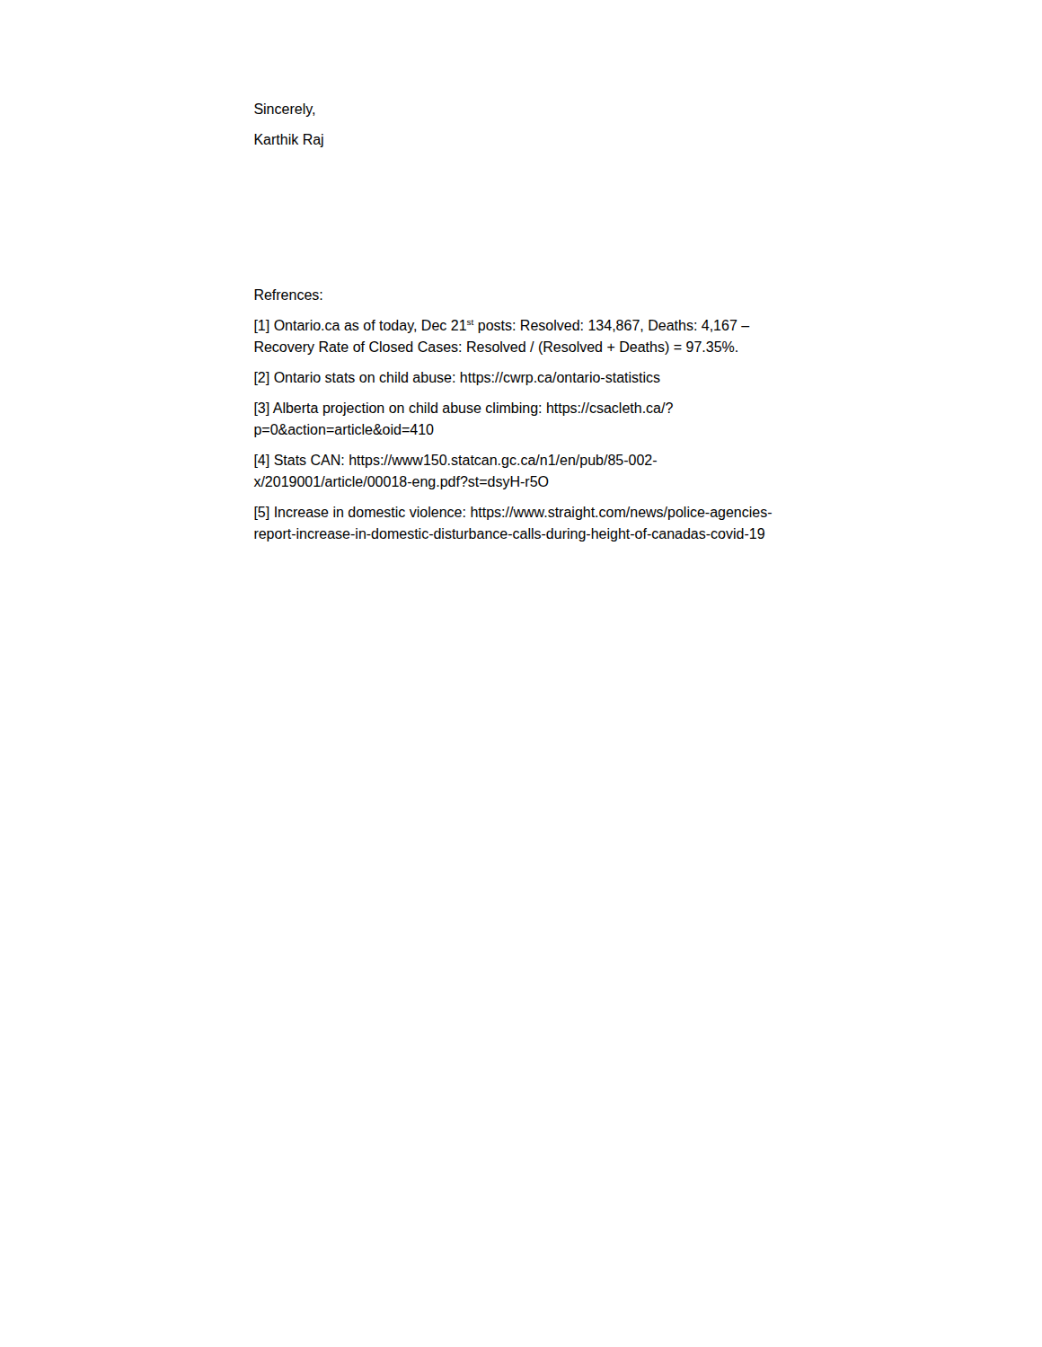Sincerely,
Karthik Raj
Refrences:
[1] Ontario.ca as of today, Dec 21st posts: Resolved: 134,867, Deaths: 4,167 – Recovery Rate of Closed Cases: Resolved / (Resolved + Deaths) = 97.35%.
[2] Ontario stats on child abuse: https://cwrp.ca/ontario-statistics
[3] Alberta projection on child abuse climbing: https://csacleth.ca/?p=0&action=article&oid=410
[4] Stats CAN: https://www150.statcan.gc.ca/n1/en/pub/85-002-x/2019001/article/00018-eng.pdf?st=dsyH-r5O
[5] Increase in domestic violence: https://www.straight.com/news/police-agencies-report-increase-in-domestic-disturbance-calls-during-height-of-canadas-covid-19